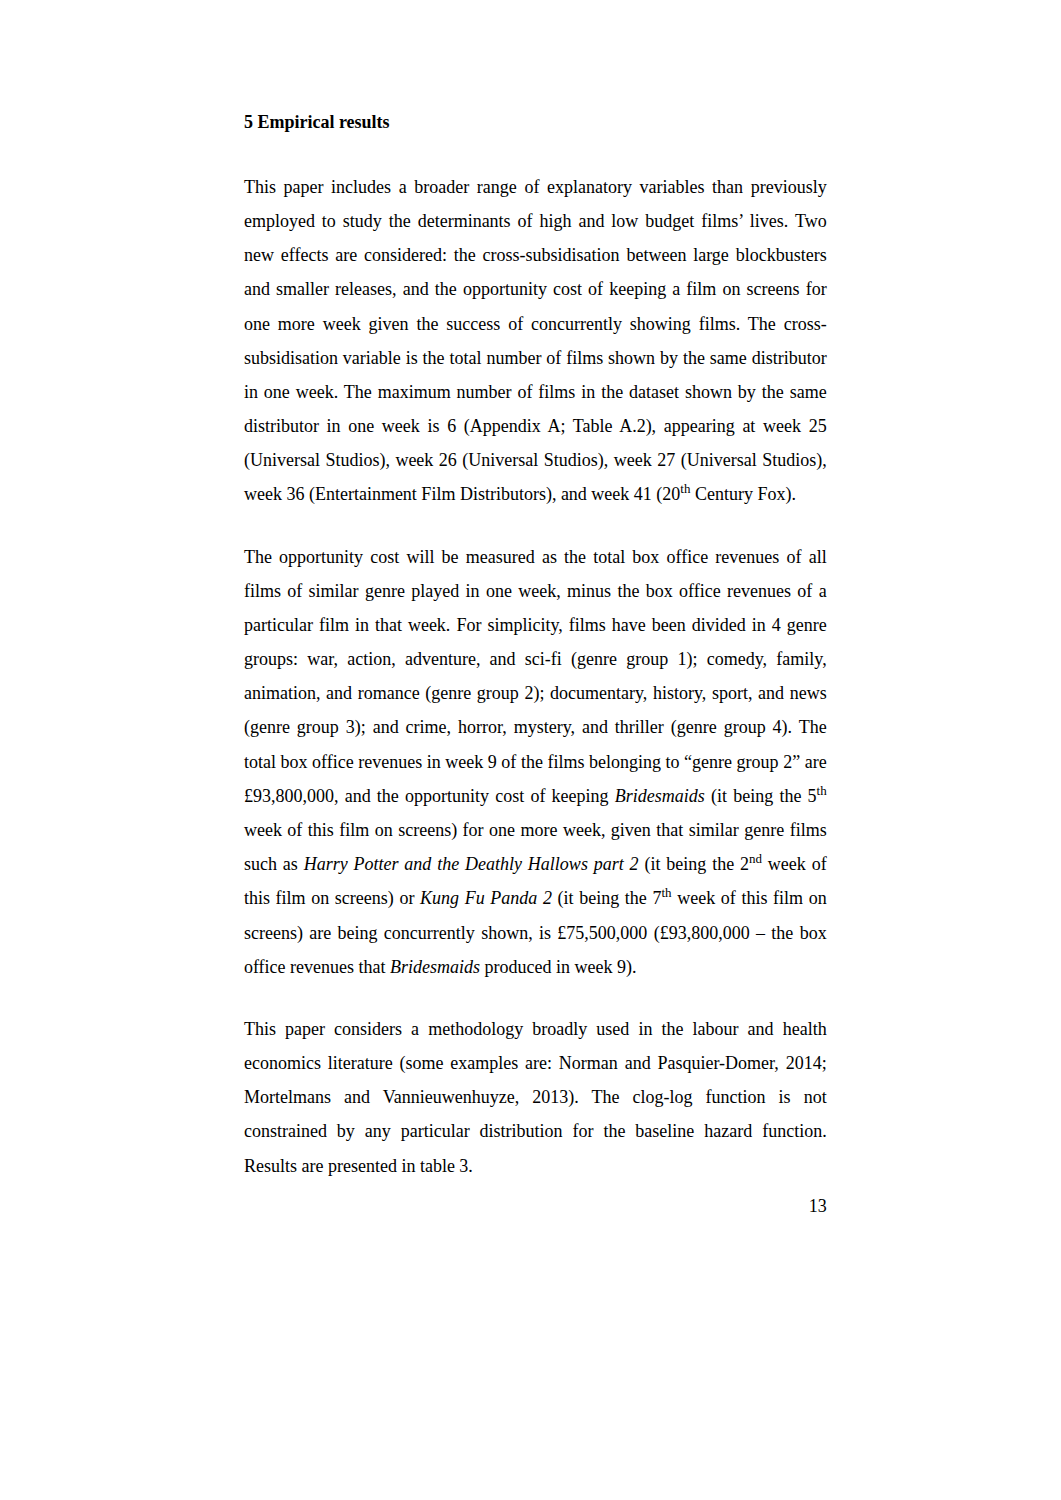5 Empirical results
This paper includes a broader range of explanatory variables than previously employed to study the determinants of high and low budget films’ lives. Two new effects are considered: the cross-subsidisation between large blockbusters and smaller releases, and the opportunity cost of keeping a film on screens for one more week given the success of concurrently showing films. The cross-subsidisation variable is the total number of films shown by the same distributor in one week. The maximum number of films in the dataset shown by the same distributor in one week is 6 (Appendix A; Table A.2), appearing at week 25 (Universal Studios), week 26 (Universal Studios), week 27 (Universal Studios), week 36 (Entertainment Film Distributors), and week 41 (20th Century Fox).
The opportunity cost will be measured as the total box office revenues of all films of similar genre played in one week, minus the box office revenues of a particular film in that week. For simplicity, films have been divided in 4 genre groups: war, action, adventure, and sci-fi (genre group 1); comedy, family, animation, and romance (genre group 2); documentary, history, sport, and news (genre group 3); and crime, horror, mystery, and thriller (genre group 4). The total box office revenues in week 9 of the films belonging to “genre group 2” are £93,800,000, and the opportunity cost of keeping Bridesmaids (it being the 5th week of this film on screens) for one more week, given that similar genre films such as Harry Potter and the Deathly Hallows part 2 (it being the 2nd week of this film on screens) or Kung Fu Panda 2 (it being the 7th week of this film on screens) are being concurrently shown, is £75,500,000 (£93,800,000 – the box office revenues that Bridesmaids produced in week 9).
This paper considers a methodology broadly used in the labour and health economics literature (some examples are: Norman and Pasquier-Domer, 2014; Mortelmans and Vannieuwenhuyze, 2013). The clog-log function is not constrained by any particular distribution for the baseline hazard function. Results are presented in table 3.
13